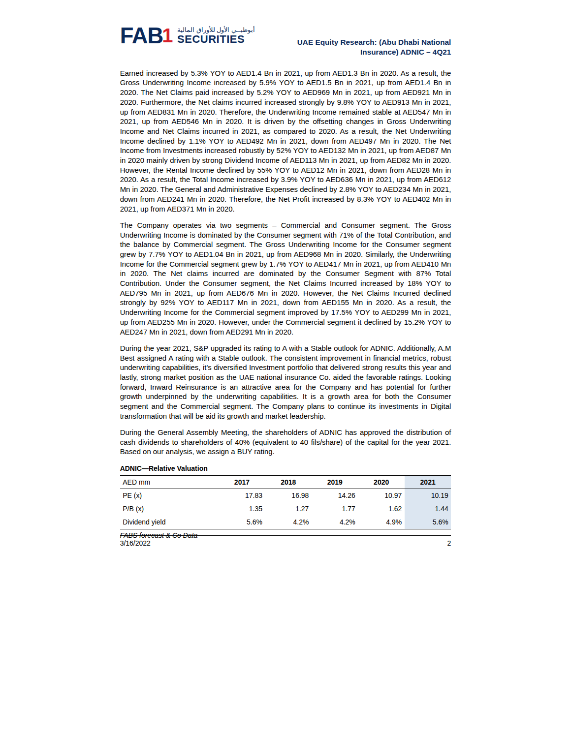FAB1
أبوظبــي الأول للأوراق المالية
SECURITIES
UAE Equity Research: (Abu Dhabi National Insurance) ADNIC – 4Q21
Earned increased by 5.3% YOY to AED1.4 Bn in 2021, up from AED1.3 Bn in 2020. As a result, the Gross Underwriting Income increased by 5.9% YOY to AED1.5 Bn in 2021, up from AED1.4 Bn in 2020. The Net Claims paid increased by 5.2% YOY to AED969 Mn in 2021, up from AED921 Mn in 2020. Furthermore, the Net claims incurred increased strongly by 9.8% YOY to AED913 Mn in 2021, up from AED831 Mn in 2020. Therefore, the Underwriting Income remained stable at AED547 Mn in 2021, up from AED546 Mn in 2020. It is driven by the offsetting changes in Gross Underwriting Income and Net Claims incurred in 2021, as compared to 2020. As a result, the Net Underwriting Income declined by 1.1% YOY to AED492 Mn in 2021, down from AED497 Mn in 2020. The Net Income from Investments increased robustly by 52% YOY to AED132 Mn in 2021, up from AED87 Mn in 2020 mainly driven by strong Dividend Income of AED113 Mn in 2021, up from AED82 Mn in 2020. However, the Rental Income declined by 55% YOY to AED12 Mn in 2021, down from AED28 Mn in 2020. As a result, the Total Income increased by 3.9% YOY to AED636 Mn in 2021, up from AED612 Mn in 2020. The General and Administrative Expenses declined by 2.8% YOY to AED234 Mn in 2021, down from AED241 Mn in 2020. Therefore, the Net Profit increased by 8.3% YOY to AED402 Mn in 2021, up from AED371 Mn in 2020.
The Company operates via two segments – Commercial and Consumer segment. The Gross Underwriting Income is dominated by the Consumer segment with 71% of the Total Contribution, and the balance by Commercial segment. The Gross Underwriting Income for the Consumer segment grew by 7.7% YOY to AED1.04 Bn in 2021, up from AED968 Mn in 2020. Similarly, the Underwriting Income for the Commercial segment grew by 1.7% YOY to AED417 Mn in 2021, up from AED410 Mn in 2020. The Net claims incurred are dominated by the Consumer Segment with 87% Total Contribution. Under the Consumer segment, the Net Claims Incurred increased by 18% YOY to AED795 Mn in 2021, up from AED676 Mn in 2020. However, the Net Claims Incurred declined strongly by 92% YOY to AED117 Mn in 2021, down from AED155 Mn in 2020. As a result, the Underwriting Income for the Commercial segment improved by 17.5% YOY to AED299 Mn in 2021, up from AED255 Mn in 2020. However, under the Commercial segment it declined by 15.2% YOY to AED247 Mn in 2021, down from AED291 Mn in 2020.
During the year 2021, S&P upgraded its rating to A with a Stable outlook for ADNIC. Additionally, A.M Best assigned A rating with a Stable outlook. The consistent improvement in financial metrics, robust underwriting capabilities, it's diversified Investment portfolio that delivered strong results this year and lastly, strong market position as the UAE national insurance Co. aided the favorable ratings. Looking forward, Inward Reinsurance is an attractive area for the Company and has potential for further growth underpinned by the underwriting capabilities. It is a growth area for both the Consumer segment and the Commercial segment. The Company plans to continue its investments in Digital transformation that will be aid its growth and market leadership.
During the General Assembly Meeting, the shareholders of ADNIC has approved the distribution of cash dividends to shareholders of 40% (equivalent to 40 fils/share) of the capital for the year 2021. Based on our analysis, we assign a BUY rating.
ADNIC—Relative Valuation
| AED mm | 2017 | 2018 | 2019 | 2020 | 2021 |
| --- | --- | --- | --- | --- | --- |
| PE (x) | 17.83 | 16.98 | 14.26 | 10.97 | 10.19 |
| P/B (x) | 1.35 | 1.27 | 1.77 | 1.62 | 1.44 |
| Dividend yield | 5.6% | 4.2% | 4.2% | 4.9% | 5.6% |
FABS forecast & Co Data
3/16/2022 2